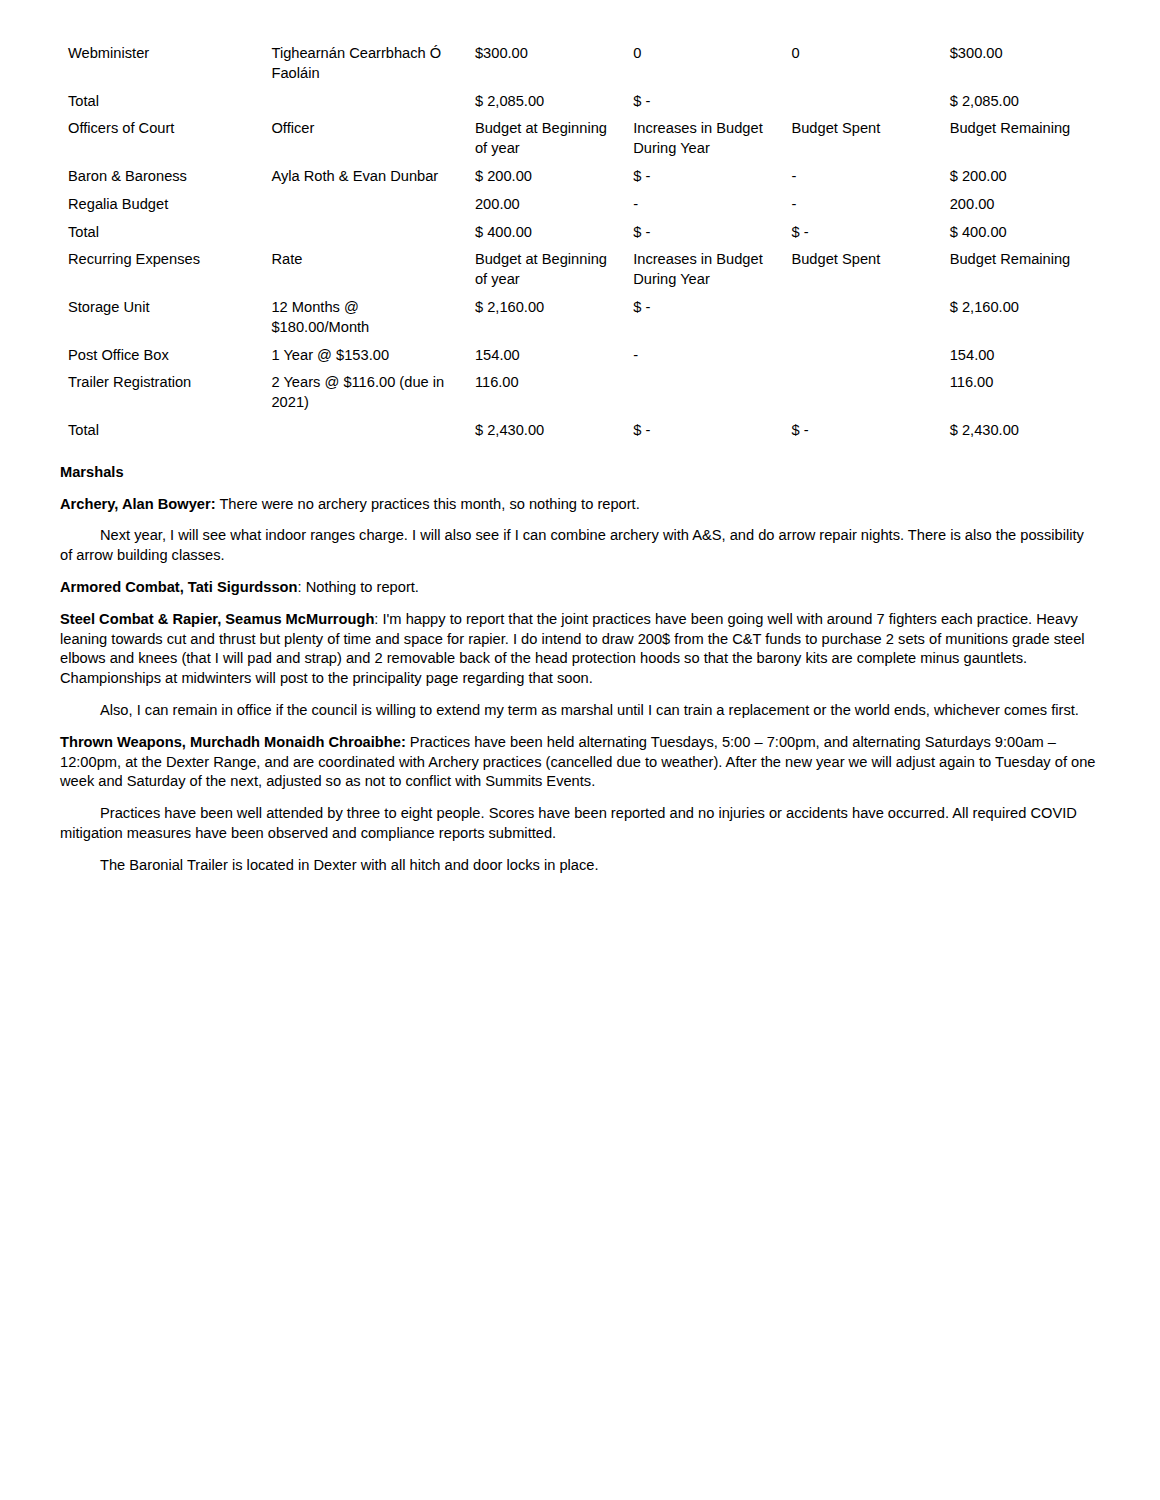| Webminister | Tighearnán Cearrbhach Ó Faoláin | $300.00 | 0 | 0 | $300.00 |
| Total | | $ 2,085.00 | $ - | | $ 2,085.00 |
| Officers of Court | Officer | Budget at Beginning of year | Increases in Budget During Year | Budget Spent | Budget Remaining |
| Baron & Baroness | Ayla Roth & Evan Dunbar | $ 200.00 | $ - | - | $ 200.00 |
| Regalia Budget | | 200.00 | - | - | 200.00 |
| Total | | $ 400.00 | $ - | $ - | $ 400.00 |
| Recurring Expenses | Rate | Budget at Beginning of year | Increases in Budget During Year | Budget Spent | Budget Remaining |
| Storage Unit | 12 Months @ $180.00/Month | $ 2,160.00 | $ - | | $ 2,160.00 |
| Post Office Box | 1 Year @ $153.00 | 154.00 | - | | 154.00 |
| Trailer Registration | 2 Years @ $116.00 (due in 2021) | 116.00 | | | 116.00 |
| Total | | $ 2,430.00 | $ - | $ - | $ 2,430.00 |
Marshals
Archery, Alan Bowyer: There were no archery practices this month, so nothing to report.
Next year, I will see what indoor ranges charge. I will also see if I can combine archery with A&S, and do arrow repair nights. There is also the possibility of arrow building classes.
Armored Combat, Tati Sigurdsson: Nothing to report.
Steel Combat & Rapier, Seamus McMurrough: I'm happy to report that the joint practices have been going well with around 7 fighters each practice. Heavy leaning towards cut and thrust but plenty of time and space for rapier. I do intend to draw 200$ from the C&T funds to purchase 2 sets of munitions grade steel elbows and knees (that I will pad and strap) and 2 removable back of the head protection hoods so that the barony kits are complete minus gauntlets. Championships at midwinters will post to the principality page regarding that soon.
Also, I can remain in office if the council is willing to extend my term as marshal until I can train a replacement or the world ends, whichever comes first.
Thrown Weapons, Murchadh Monaidh Chroaibhe: Practices have been held alternating Tuesdays, 5:00 – 7:00pm, and alternating Saturdays 9:00am – 12:00pm, at the Dexter Range, and are coordinated with Archery practices (cancelled due to weather). After the new year we will adjust again to Tuesday of one week and Saturday of the next, adjusted so as not to conflict with Summits Events.
Practices have been well attended by three to eight people. Scores have been reported and no injuries or accidents have occurred. All required COVID mitigation measures have been observed and compliance reports submitted.
The Baronial Trailer is located in Dexter with all hitch and door locks in place.